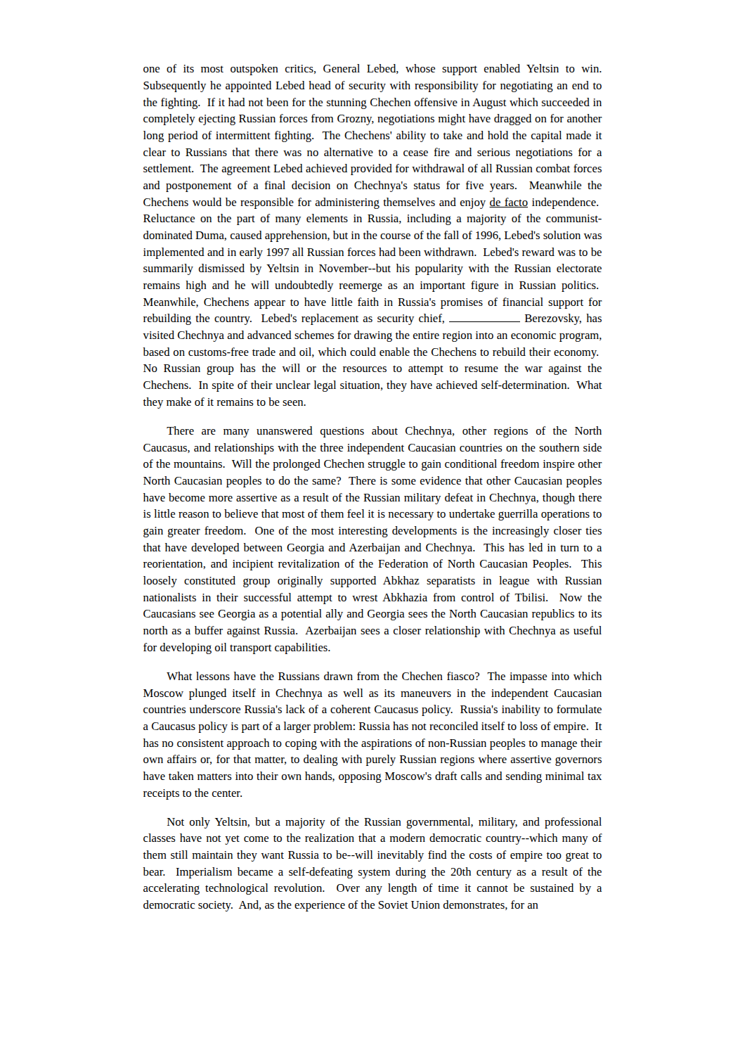one of its most outspoken critics, General Lebed, whose support enabled Yeltsin to win. Subsequently he appointed Lebed head of security with responsibility for negotiating an end to the fighting. If it had not been for the stunning Chechen offensive in August which succeeded in completely ejecting Russian forces from Grozny, negotiations might have dragged on for another long period of intermittent fighting. The Chechens' ability to take and hold the capital made it clear to Russians that there was no alternative to a cease fire and serious negotiations for a settlement. The agreement Lebed achieved provided for withdrawal of all Russian combat forces and postponement of a final decision on Chechnya's status for five years. Meanwhile the Chechens would be responsible for administering themselves and enjoy de facto independence. Reluctance on the part of many elements in Russia, including a majority of the communist-dominated Duma, caused apprehension, but in the course of the fall of 1996, Lebed's solution was implemented and in early 1997 all Russian forces had been withdrawn. Lebed's reward was to be summarily dismissed by Yeltsin in November--but his popularity with the Russian electorate remains high and he will undoubtedly reemerge as an important figure in Russian politics. Meanwhile, Chechens appear to have little faith in Russia's promises of financial support for rebuilding the country. Lebed's replacement as security chief, Berezovsky, has visited Chechnya and advanced schemes for drawing the entire region into an economic program, based on customs-free trade and oil, which could enable the Chechens to rebuild their economy. No Russian group has the will or the resources to attempt to resume the war against the Chechens. In spite of their unclear legal situation, they have achieved self-determination. What they make of it remains to be seen.
There are many unanswered questions about Chechnya, other regions of the North Caucasus, and relationships with the three independent Caucasian countries on the southern side of the mountains. Will the prolonged Chechen struggle to gain conditional freedom inspire other North Caucasian peoples to do the same? There is some evidence that other Caucasian peoples have become more assertive as a result of the Russian military defeat in Chechnya, though there is little reason to believe that most of them feel it is necessary to undertake guerrilla operations to gain greater freedom. One of the most interesting developments is the increasingly closer ties that have developed between Georgia and Azerbaijan and Chechnya. This has led in turn to a reorientation, and incipient revitalization of the Federation of North Caucasian Peoples. This loosely constituted group originally supported Abkhaz separatists in league with Russian nationalists in their successful attempt to wrest Abkhazia from control of Tbilisi. Now the Caucasians see Georgia as a potential ally and Georgia sees the North Caucasian republics to its north as a buffer against Russia. Azerbaijan sees a closer relationship with Chechnya as useful for developing oil transport capabilities.
What lessons have the Russians drawn from the Chechen fiasco? The impasse into which Moscow plunged itself in Chechnya as well as its maneuvers in the independent Caucasian countries underscore Russia's lack of a coherent Caucasus policy. Russia's inability to formulate a Caucasus policy is part of a larger problem: Russia has not reconciled itself to loss of empire. It has no consistent approach to coping with the aspirations of non-Russian peoples to manage their own affairs or, for that matter, to dealing with purely Russian regions where assertive governors have taken matters into their own hands, opposing Moscow's draft calls and sending minimal tax receipts to the center.
Not only Yeltsin, but a majority of the Russian governmental, military, and professional classes have not yet come to the realization that a modern democratic country--which many of them still maintain they want Russia to be--will inevitably find the costs of empire too great to bear. Imperialism became a self-defeating system during the 20th century as a result of the accelerating technological revolution. Over any length of time it cannot be sustained by a democratic society. And, as the experience of the Soviet Union demonstrates, for an